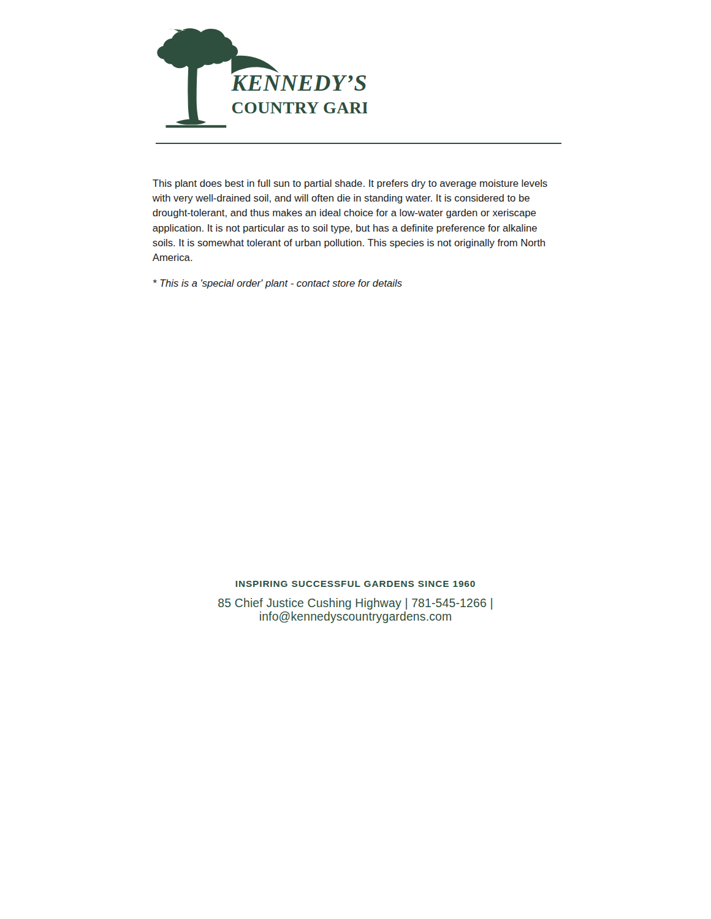KENNEDY’S COUNTRY GARDENS
This plant does best in full sun to partial shade. It prefers dry to average moisture levels with very well-drained soil, and will often die in standing water. It is considered to be drought-tolerant, and thus makes an ideal choice for a low-water garden or xeriscape application. It is not particular as to soil type, but has a definite preference for alkaline soils. It is somewhat tolerant of urban pollution. This species is not originally from North America.
* This is a 'special order' plant - contact store for details
Inspiring Successful Gardens Since 1960
85 Chief Justice Cushing Highway | 781-545-1266 | info@kennedyscountrygardens.com